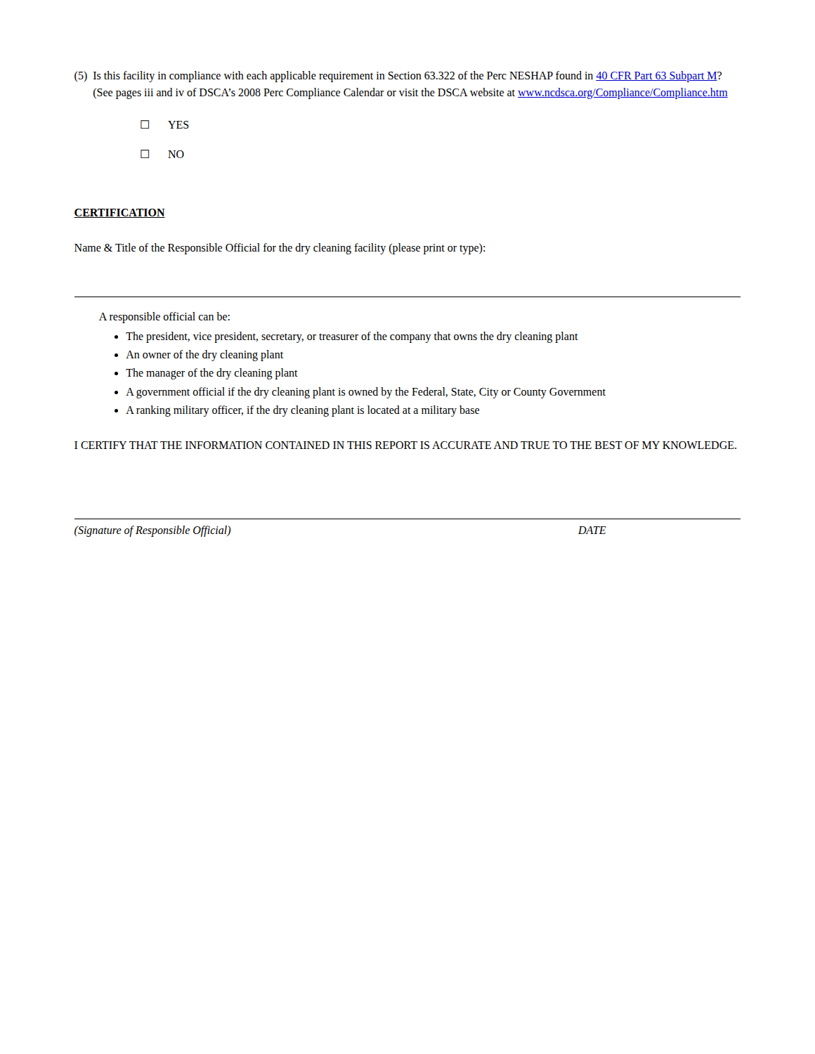(5)
Is this facility in compliance with each applicable requirement in Section 63.322 of the Perc NESHAP found in 40 CFR Part 63 Subpart M? (See pages iii and iv of DSCA’s 2008 Perc Compliance Calendar or visit the DSCA website at www.ncdsca.org/Compliance/Compliance.htm
☐YES
☐NO
CERTIFICATION
Name & Title of the Responsible Official for the dry cleaning facility (please print or type):
A responsible official can be:
The president, vice president, secretary, or treasurer of the company that owns the dry cleaning plant
An owner of the dry cleaning plant
The manager of the dry cleaning plant
A government official if the dry cleaning plant is owned by the Federal, State, City or County Government
A ranking military officer, if the dry cleaning plant is located at a military base
I CERTIFY THAT THE INFORMATION CONTAINED IN THIS REPORT IS ACCURATE AND TRUE TO THE BEST OF MY KNOWLEDGE.
(Signature of Responsible Official) DATE